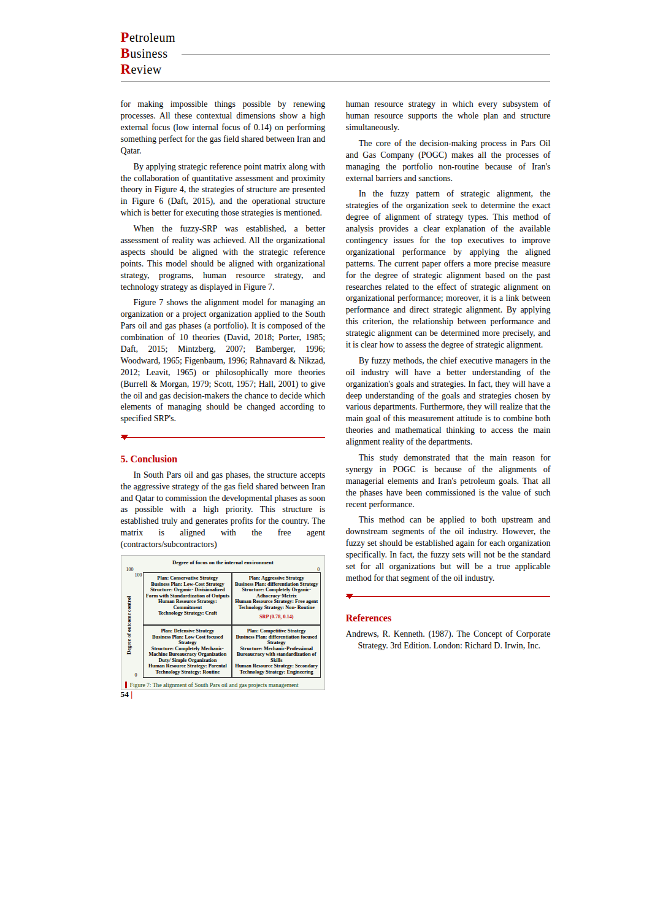Petroleum
Business
Review
for making impossible things possible by renewing processes. All these contextual dimensions show a high external focus (low internal focus of 0.14) on performing something perfect for the gas field shared between Iran and Qatar.
By applying strategic reference point matrix along with the collaboration of quantitative assessment and proximity theory in Figure 4, the strategies of structure are presented in Figure 6 (Daft, 2015), and the operational structure which is better for executing those strategies is mentioned.
When the fuzzy-SRP was established, a better assessment of reality was achieved. All the organizational aspects should be aligned with the strategic reference points. This model should be aligned with organizational strategy, programs, human resource strategy, and technology strategy as displayed in Figure 7.
Figure 7 shows the alignment model for managing an organization or a project organization applied to the South Pars oil and gas phases (a portfolio). It is composed of the combination of 10 theories (David, 2018; Porter, 1985; Daft, 2015; Mintzberg, 2007; Bamberger, 1996; Woodward, 1965; Figenbaum, 1996; Rahnavard & Nikzad, 2012; Leavit, 1965) or philosophically more theories (Burrell & Morgan, 1979; Scott, 1957; Hall, 2001) to give the oil and gas decision-makers the chance to decide which elements of managing should be changed according to specified SRP's.
5. Conclusion
In South Pars oil and gas phases, the structure accepts the aggressive strategy of the gas field shared between Iran and Qatar to commission the developmental phases as soon as possible with a high priority. This structure is established truly and generates profits for the country. The matrix is aligned with the free agent (contractors/subcontractors)
Degree of focus on the internal environment
1000
Degree of outcome control
1000
Plan: Conservative Strategy Business Plan: Low-Cost Strategy Structure: Organic- Divisionalized Form with Standardization of Outputs Human Resource Strategy: Commitment Technology Strategy: Craft
Plan: Aggressive Strategy Business Plan: differentiation Strategy Structure: Completely Organic-Adhocracy-Metrix Human Resource Strategy: Free agent Technology Strategy: Non- Routine
SRP (0.78, 0.14)
Plan: Defensive Strategy Business Plan: Low Cost focused Strategy Structure: Completely Mechanic-Machine Bureaucracy Organization Duty/ Simple Organization Human Resource Strategy: Parental Technology Strategy: Routine
Plan: Competitive Strategy Business Plan: differentiation focused Strategy Structure: Mechanic-Professional Bureaucracy with standardization of Skills Human Resource Strategy: Secondary Technology Strategy: Engineering
Figure 7: The alignment of South Pars oil and gas projects management
human resource strategy in which every subsystem of human resource supports the whole plan and structure simultaneously.
The core of the decision-making process in Pars Oil and Gas Company (POGC) makes all the processes of managing the portfolio non-routine because of Iran's external barriers and sanctions.
In the fuzzy pattern of strategic alignment, the strategies of the organization seek to determine the exact degree of alignment of strategy types. This method of analysis provides a clear explanation of the available contingency issues for the top executives to improve organizational performance by applying the aligned patterns. The current paper offers a more precise measure for the degree of strategic alignment based on the past researches related to the effect of strategic alignment on organizational performance; moreover, it is a link between performance and direct strategic alignment. By applying this criterion, the relationship between performance and strategic alignment can be determined more precisely, and it is clear how to assess the degree of strategic alignment.
By fuzzy methods, the chief executive managers in the oil industry will have a better understanding of the organization's goals and strategies. In fact, they will have a deep understanding of the goals and strategies chosen by various departments. Furthermore, they will realize that the main goal of this measurement attitude is to combine both theories and mathematical thinking to access the main alignment reality of the departments.
This study demonstrated that the main reason for synergy in POGC is because of the alignments of managerial elements and Iran's petroleum goals. That all the phases have been commissioned is the value of such recent performance.
This method can be applied to both upstream and downstream segments of the oil industry. However, the fuzzy set should be established again for each organization specifically. In fact, the fuzzy sets will not be the standard set for all organizations but will be a true applicable method for that segment of the oil industry.
References
Andrews, R. Kenneth. (1987). The Concept of Corporate Strategy. 3rd Edition. London: Richard D. Irwin, Inc.
54 |